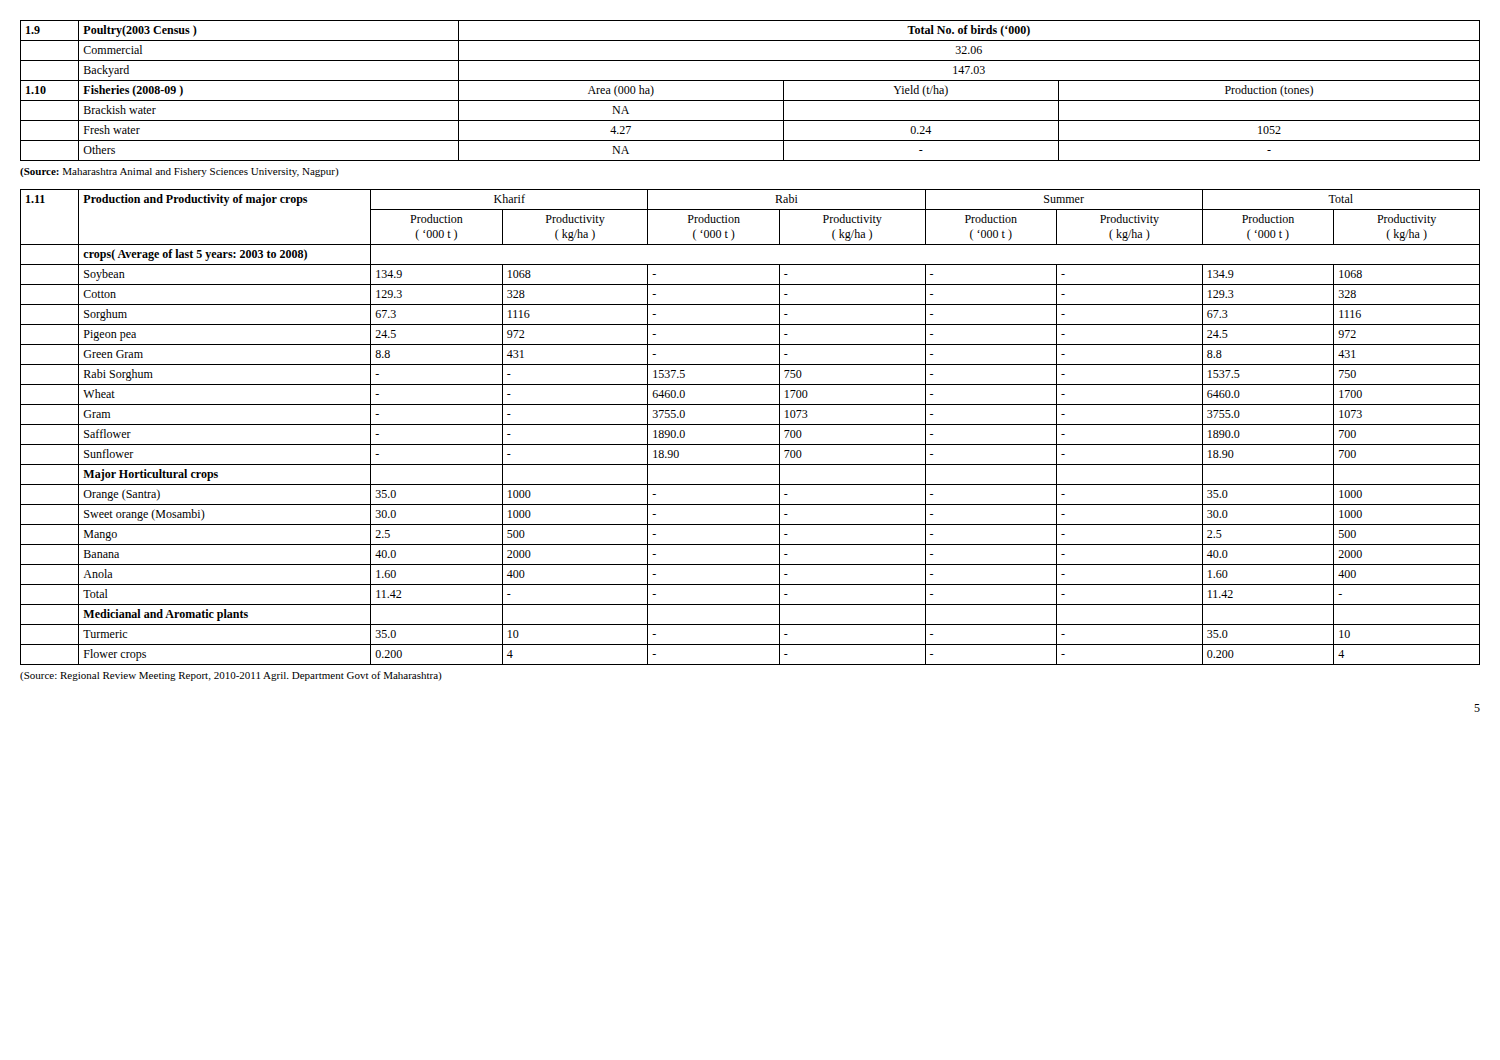| 1.9 | Poultry(2003 Census ) | Total No. of birds (‘000) |
| | Commercial | 32.06 |
| | Backyard | 147.03 |
| 1.10 | Fisheries (2008-09 ) | Area (000 ha) | Yield (t/ha) | Production (tones) |
| | Brackish water | NA | | |
| | Fresh water | 4.27 | 0.24 | 1052 |
| | Others | NA | - | - |
(Source: Maharashtra Animal and Fishery Sciences University, Nagpur)
| 1.11 | Production and Productivity of major crops | Kharif | Rabi | Summer | Total |
| Production ( ‘000 t ) | Productivity ( kg/ha ) | Production ( ‘000 t ) | Productivity ( kg/ha ) | Production ( ‘000 t ) | Productivity ( kg/ha ) | Production ( ‘000 t ) | Productivity ( kg/ha ) |
| | crops( Average of last 5 years: 2003 to 2008) | |
| | Soybean | 134.9 | 1068 | - | - | - | - | 134.9 | 1068 |
| | Cotton | 129.3 | 328 | - | - | - | - | 129.3 | 328 |
| | Sorghum | 67.3 | 1116 | - | - | - | - | 67.3 | 1116 |
| | Pigeon pea | 24.5 | 972 | - | - | - | - | 24.5 | 972 |
| | Green Gram | 8.8 | 431 | - | - | - | - | 8.8 | 431 |
| | Rabi Sorghum | - | - | 1537.5 | 750 | - | - | 1537.5 | 750 |
| | Wheat | - | - | 6460.0 | 1700 | - | - | 6460.0 | 1700 |
| | Gram | - | - | 3755.0 | 1073 | - | - | 3755.0 | 1073 |
| | Safflower | - | - | 1890.0 | 700 | - | - | 1890.0 | 700 |
| | Sunflower | - | - | 18.90 | 700 | - | - | 18.90 | 700 |
| | Major Horticultural crops | | | | | | | | |
| | Orange (Santra) | 35.0 | 1000 | - | - | - | - | 35.0 | 1000 |
| | Sweet orange (Mosambi) | 30.0 | 1000 | - | - | - | - | 30.0 | 1000 |
| | Mango | 2.5 | 500 | - | - | - | - | 2.5 | 500 |
| | Banana | 40.0 | 2000 | - | - | - | - | 40.0 | 2000 |
| | Anola | 1.60 | 400 | - | - | - | - | 1.60 | 400 |
| | Total | 11.42 | - | - | - | - | - | 11.42 | - |
| | Medicianal and Aromatic plants | | | | | | | | |
| | Turmeric | 35.0 | 10 | - | - | - | - | 35.0 | 10 |
| | Flower crops | 0.200 | 4 | - | - | - | - | 0.200 | 4 |
(Source: Regional Review Meeting Report, 2010-2011 Agril. Department Govt of Maharashtra)
5